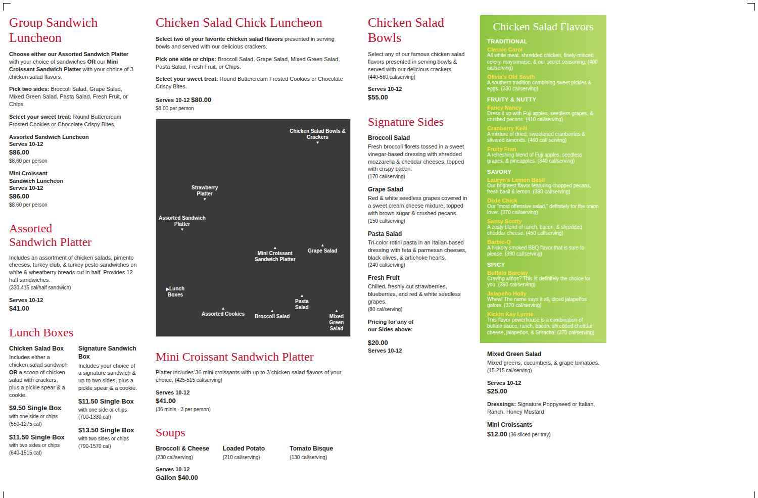Group Sandwich Luncheon
Choose either our Assorted Sandwich Platter with your choice of sandwiches OR our Mini Croissant Sandwich Platter with your choice of 3 chicken salad flavors.
Pick two sides: Broccoli Salad, Grape Salad, Mixed Green Salad, Pasta Salad, Fresh Fruit, or Chips.
Select your sweet treat: Round Buttercream Frosted Cookies or Chocolate Crispy Bites.
Assorted Sandwich Luncheon
Serves 10-12
$86.00
$8.60 per person
Mini Croissant
Sandwich Luncheon
Serves 10-12
$86.00
$8.60 per person
Assorted
Sandwich Platter
Includes an assortment of chicken salads, pimento cheeses, turkey club, & turkey pesto sandwiches on white & wheatberry breads cut in half. Provides 12 half sandwiches.
(330-415 cal/half sandwich)
Serves 10-12
$41.00
Lunch Boxes
Chicken Salad Box
Includes either a chicken salad sandwich OR a scoop of chicken salad with crackers, plus a pickle spear & a cookie.
$9.50 Single Box
with one side or chips
(550-1275 cal)
$11.50 Single Box
with two sides or chips
(640-1515 cal)
Signature Sandwich Box
Includes your choice of a signature sandwich & up to two sides, plus a pickle spear & a cookie.
$11.50 Single Box
with one side or chips
(700-1330 cal)
$13.50 Single Box
with two sides or chips
(790-1570 cal)
Chicken Salad Chick Luncheon
Select two of your favorite chicken salad flavors presented in serving bowls and served with our delicious crackers.
Pick one side or chips: Broccoli Salad, Grape Salad, Mixed Green Salad, Pasta Salad, Fresh Fruit, or Chips.
Select your sweet treat: Round Buttercream Frosted Cookies or Chocolate Crispy Bites.
Serves 10-12 $80.00
$8.00 per person
Chicken Salad Bowls & Crackers Strawberry
Platter Assorted Sandwich
Platter Mini Croissant
Sandwich Platter Grape Salad Lunch
Boxes Assorted Cookies Broccoli Salad Pasta
Salad Mixed Green Salad
Mini Croissant Sandwich Platter
Platter includes 36 mini croissants with up to 3 chicken salad flavors of your choice. (425-515 cal/serving)
Serves 10-12
$41.00
(36 minis - 3 per person)
Soups
Broccoli & Cheese
(230 cal/serving)
Loaded Potato
(210 cal/serving)
Tomato Bisque
(130 cal/serving)
Serves 10-12
Gallon $40.00
Chicken Salad Bowls
Select any of our famous chicken salad flavors presented in serving bowls & served with our delicious crackers.
(440-560 cal/serving)
Serves 10-12
$55.00
Signature Sides
Broccoli Salad
Fresh broccoli florets tossed in a sweet vinegar-based dressing with shredded mozzarella & cheddar cheeses, topped with crispy bacon.
(170 cal/serving)
Grape Salad
Red & white seedless grapes covered in a sweet cream cheese mixture, topped with brown sugar & crushed pecans.
(150 cal/serving)
Pasta Salad
Tri-color rotini pasta in an Italian-based dressing with feta & parmesan cheeses, black olives, & artichoke hearts.
(240 cal/serving)
Fresh Fruit
Chilled, freshly-cut strawberries, blueberries, and red & white seedless grapes.
(80 cal/serving)
Pricing for any of
our Sides above:
$20.00
Serves 10-12
Chicken Salad Flavors
TRADITIONAL
Classic Carol
All white meat, shredded chicken, finely-minced celery, mayonnaise, & our secret seasoning. (400 cal/serving)
Olivia's Old South
A southern tradition combining sweet pickles & eggs. (380 cal/serving)
FRUITY & NUTTY
Fancy Nancy
Dress it up with Fuji apples, seedless grapes, & crushed pecans. (410 cal/serving)
Cranberry Kelli
A mixture of dried, sweetened cranberries & slivered almonds. (460 cal/ serving)
Fruity Fran
A refreshing blend of Fuji apples, seedless grapes, & pineapples. (340 cal/serving)
SAVORY
Lauryn's Lemon Basil
Our brightest flavor featuring chopped pecans, fresh basil & lemon. (390 cal/serving)
Dixie Chick
Our "most offensive salad," definitely for the onion lover. (370 cal/serving)
Sassy Scotty
A zesty blend of ranch, bacon, & shredded cheddar cheese. (450 cal/serving)
Barbie-Q
A hickory smoked BBQ flavor that is sure to please. (390 cal/serving)
SPICY
Buffalo Barclay
Craving wings? This is definitely the choice for you. (390 cal/serving)
Jalapeño Holly
Whew! The name says it all, diced jalapeños galore. (370 cal/serving)
Kickin Kay Lynne
This flavor powerhouse is a combination of buffalo sauce, ranch, bacon, shredded cheddar cheese, jalapeños, & Sriracha! (370 cal/serving)
Mixed Green Salad
Mixed greens, cucumbers, & grape tomatoes. (15-215 cal/serving)
Serves 10-12
$25.00
Dressings: Signature Poppyseed or Italian, Ranch, Honey Mustard
Mini Croissants
$12.00 (36 sliced per tray)